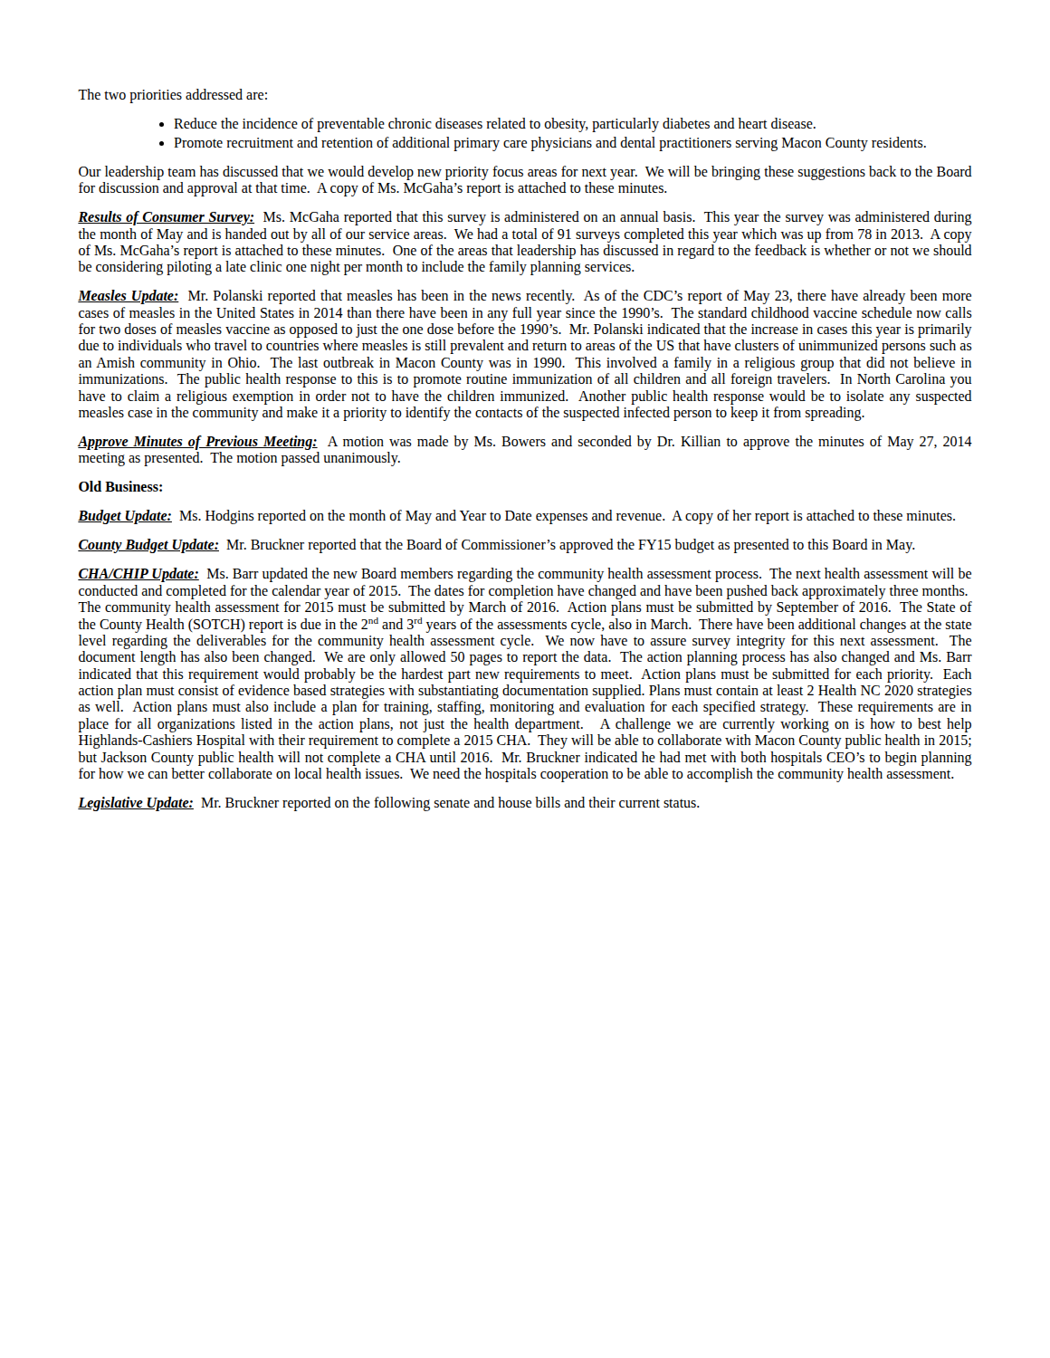The two priorities addressed are:
Reduce the incidence of preventable chronic diseases related to obesity, particularly diabetes and heart disease.
Promote recruitment and retention of additional primary care physicians and dental practitioners serving Macon County residents.
Our leadership team has discussed that we would develop new priority focus areas for next year. We will be bringing these suggestions back to the Board for discussion and approval at that time. A copy of Ms. McGaha’s report is attached to these minutes.
Results of Consumer Survey: Ms. McGaha reported that this survey is administered on an annual basis. This year the survey was administered during the month of May and is handed out by all of our service areas. We had a total of 91 surveys completed this year which was up from 78 in 2013. A copy of Ms. McGaha’s report is attached to these minutes. One of the areas that leadership has discussed in regard to the feedback is whether or not we should be considering piloting a late clinic one night per month to include the family planning services.
Measles Update: Mr. Polanski reported that measles has been in the news recently. As of the CDC’s report of May 23, there have already been more cases of measles in the United States in 2014 than there have been in any full year since the 1990’s. The standard childhood vaccine schedule now calls for two doses of measles vaccine as opposed to just the one dose before the 1990’s. Mr. Polanski indicated that the increase in cases this year is primarily due to individuals who travel to countries where measles is still prevalent and return to areas of the US that have clusters of unimmunized persons such as an Amish community in Ohio. The last outbreak in Macon County was in 1990. This involved a family in a religious group that did not believe in immunizations. The public health response to this is to promote routine immunization of all children and all foreign travelers. In North Carolina you have to claim a religious exemption in order not to have the children immunized. Another public health response would be to isolate any suspected measles case in the community and make it a priority to identify the contacts of the suspected infected person to keep it from spreading.
Approve Minutes of Previous Meeting: A motion was made by Ms. Bowers and seconded by Dr. Killian to approve the minutes of May 27, 2014 meeting as presented. The motion passed unanimously.
Old Business:
Budget Update: Ms. Hodgins reported on the month of May and Year to Date expenses and revenue. A copy of her report is attached to these minutes.
County Budget Update: Mr. Bruckner reported that the Board of Commissioner’s approved the FY15 budget as presented to this Board in May.
CHA/CHIP Update: Ms. Barr updated the new Board members regarding the community health assessment process. The next health assessment will be conducted and completed for the calendar year of 2015. The dates for completion have changed and have been pushed back approximately three months. The community health assessment for 2015 must be submitted by March of 2016. Action plans must be submitted by September of 2016. The State of the County Health (SOTCH) report is due in the 2nd and 3rd years of the assessments cycle, also in March. There have been additional changes at the state level regarding the deliverables for the community health assessment cycle. We now have to assure survey integrity for this next assessment. The document length has also been changed. We are only allowed 50 pages to report the data. The action planning process has also changed and Ms. Barr indicated that this requirement would probably be the hardest part new requirements to meet. Action plans must be submitted for each priority. Each action plan must consist of evidence based strategies with substantiating documentation supplied. Plans must contain at least 2 Health NC 2020 strategies as well. Action plans must also include a plan for training, staffing, monitoring and evaluation for each specified strategy. These requirements are in place for all organizations listed in the action plans, not just the health department. A challenge we are currently working on is how to best help Highlands-Cashiers Hospital with their requirement to complete a 2015 CHA. They will be able to collaborate with Macon County public health in 2015; but Jackson County public health will not complete a CHA until 2016. Mr. Bruckner indicated he had met with both hospitals CEO’s to begin planning for how we can better collaborate on local health issues. We need the hospitals cooperation to be able to accomplish the community health assessment.
Legislative Update: Mr. Bruckner reported on the following senate and house bills and their current status.